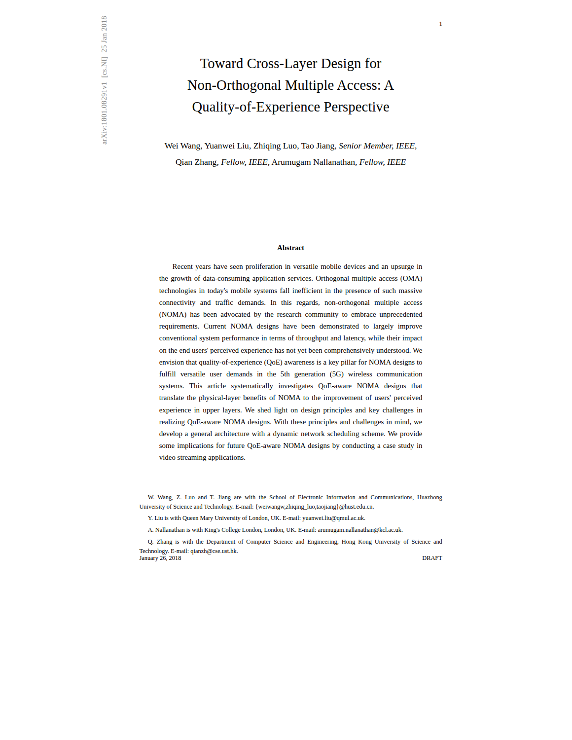1
arXiv:1801.08291v1 [cs.NI] 25 Jan 2018
Toward Cross-Layer Design for
Non-Orthogonal Multiple Access: A
Quality-of-Experience Perspective
Wei Wang, Yuanwei Liu, Zhiqing Luo, Tao Jiang, Senior Member, IEEE,
Qian Zhang, Fellow, IEEE, Arumugam Nallanathan, Fellow, IEEE
Abstract
Recent years have seen proliferation in versatile mobile devices and an upsurge in the growth of data-consuming application services. Orthogonal multiple access (OMA) technologies in today's mobile systems fall inefficient in the presence of such massive connectivity and traffic demands. In this regards, non-orthogonal multiple access (NOMA) has been advocated by the research community to embrace unprecedented requirements. Current NOMA designs have been demonstrated to largely improve conventional system performance in terms of throughput and latency, while their impact on the end users' perceived experience has not yet been comprehensively understood. We envision that quality-of-experience (QoE) awareness is a key pillar for NOMA designs to fulfill versatile user demands in the 5th generation (5G) wireless communication systems. This article systematically investigates QoE-aware NOMA designs that translate the physical-layer benefits of NOMA to the improvement of users' perceived experience in upper layers. We shed light on design principles and key challenges in realizing QoE-aware NOMA designs. With these principles and challenges in mind, we develop a general architecture with a dynamic network scheduling scheme. We provide some implications for future QoE-aware NOMA designs by conducting a case study in video streaming applications.
W. Wang, Z. Luo and T. Jiang are with the School of Electronic Information and Communications, Huazhong University of Science and Technology. E-mail: {weiwangw,zhiqing_luo,taojiang}@hust.edu.cn.
Y. Liu is with Queen Mary University of London, UK. E-mail: yuanwei.liu@qmul.ac.uk.
A. Nallanathan is with King's College London, London, UK. E-mail: arumugam.nallanathan@kcl.ac.uk.
Q. Zhang is with the Department of Computer Science and Engineering, Hong Kong University of Science and Technology. E-mail: qianzh@cse.ust.hk.
January 26, 2018 DRAFT